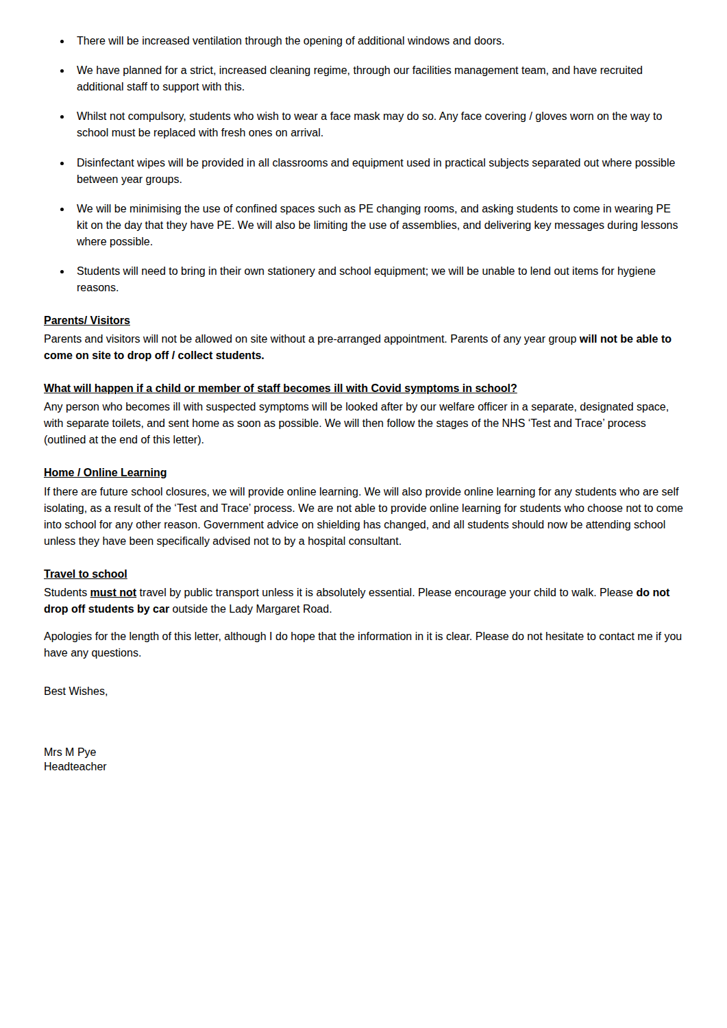There will be increased ventilation through the opening of additional windows and doors.
We have planned for a strict, increased cleaning regime, through our facilities management team, and have recruited additional staff to support with this.
Whilst not compulsory, students who wish to wear a face mask may do so. Any face covering / gloves worn on the way to school must be replaced with fresh ones on arrival.
Disinfectant wipes will be provided in all classrooms and equipment used in practical subjects separated out where possible between year groups.
We will be minimising the use of confined spaces such as PE changing rooms, and asking students to come in wearing PE kit on the day that they have PE. We will also be limiting the use of assemblies, and delivering key messages during lessons where possible.
Students will need to bring in their own stationery and school equipment; we will be unable to lend out items for hygiene reasons.
Parents/ Visitors
Parents and visitors will not be allowed on site without a pre-arranged appointment. Parents of any year group will not be able to come on site to drop off / collect students.
What will happen if a child or member of staff becomes ill with Covid symptoms in school?
Any person who becomes ill with suspected symptoms will be looked after by our welfare officer in a separate, designated space, with separate toilets, and sent home as soon as possible. We will then follow the stages of the NHS ‘Test and Trace’ process (outlined at the end of this letter).
Home / Online Learning
If there are future school closures, we will provide online learning. We will also provide online learning for any students who are self isolating, as a result of the ‘Test and Trace’ process. We are not able to provide online learning for students who choose not to come into school for any other reason. Government advice on shielding has changed, and all students should now be attending school unless they have been specifically advised not to by a hospital consultant.
Travel to school
Students must not travel by public transport unless it is absolutely essential. Please encourage your child to walk. Please do not drop off students by car outside the Lady Margaret Road.
Apologies for the length of this letter, although I do hope that the information in it is clear. Please do not hesitate to contact me if you have any questions.
Best Wishes,
 
Mrs M Pye
Headteacher